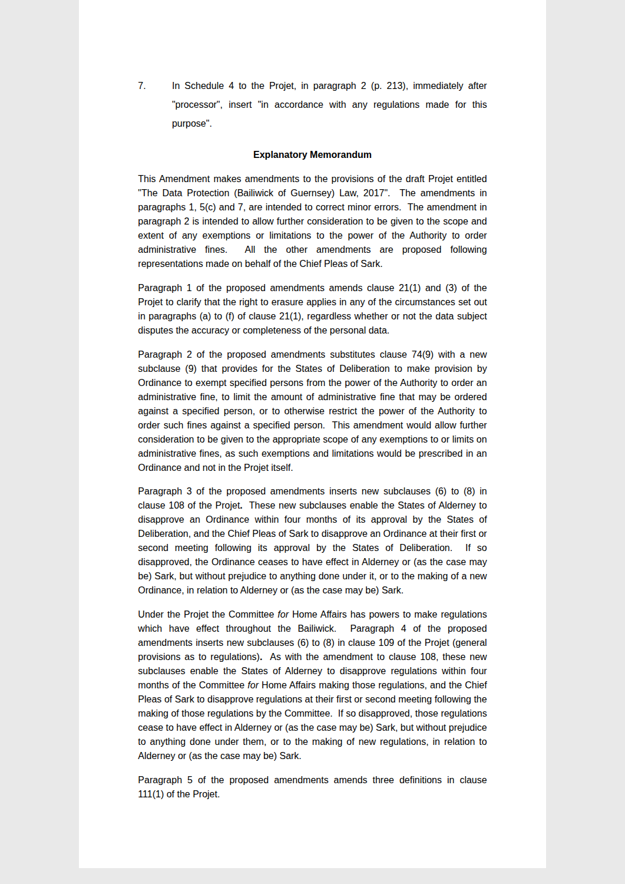7.
In Schedule 4 to the Projet, in paragraph 2 (p. 213), immediately after "processor", insert "in accordance with any regulations made for this purpose".
Explanatory Memorandum
This Amendment makes amendments to the provisions of the draft Projet entitled "The Data Protection (Bailiwick of Guernsey) Law, 2017". The amendments in paragraphs 1, 5(c) and 7, are intended to correct minor errors. The amendment in paragraph 2 is intended to allow further consideration to be given to the scope and extent of any exemptions or limitations to the power of the Authority to order administrative fines. All the other amendments are proposed following representations made on behalf of the Chief Pleas of Sark.
Paragraph 1 of the proposed amendments amends clause 21(1) and (3) of the Projet to clarify that the right to erasure applies in any of the circumstances set out in paragraphs (a) to (f) of clause 21(1), regardless whether or not the data subject disputes the accuracy or completeness of the personal data.
Paragraph 2 of the proposed amendments substitutes clause 74(9) with a new subclause (9) that provides for the States of Deliberation to make provision by Ordinance to exempt specified persons from the power of the Authority to order an administrative fine, to limit the amount of administrative fine that may be ordered against a specified person, or to otherwise restrict the power of the Authority to order such fines against a specified person. This amendment would allow further consideration to be given to the appropriate scope of any exemptions to or limits on administrative fines, as such exemptions and limitations would be prescribed in an Ordinance and not in the Projet itself.
Paragraph 3 of the proposed amendments inserts new subclauses (6) to (8) in clause 108 of the Projet. These new subclauses enable the States of Alderney to disapprove an Ordinance within four months of its approval by the States of Deliberation, and the Chief Pleas of Sark to disapprove an Ordinance at their first or second meeting following its approval by the States of Deliberation. If so disapproved, the Ordinance ceases to have effect in Alderney or (as the case may be) Sark, but without prejudice to anything done under it, or to the making of a new Ordinance, in relation to Alderney or (as the case may be) Sark.
Under the Projet the Committee for Home Affairs has powers to make regulations which have effect throughout the Bailiwick. Paragraph 4 of the proposed amendments inserts new subclauses (6) to (8) in clause 109 of the Projet (general provisions as to regulations). As with the amendment to clause 108, these new subclauses enable the States of Alderney to disapprove regulations within four months of the Committee for Home Affairs making those regulations, and the Chief Pleas of Sark to disapprove regulations at their first or second meeting following the making of those regulations by the Committee. If so disapproved, those regulations cease to have effect in Alderney or (as the case may be) Sark, but without prejudice to anything done under them, or to the making of new regulations, in relation to Alderney or (as the case may be) Sark.
Paragraph 5 of the proposed amendments amends three definitions in clause 111(1) of the Projet.